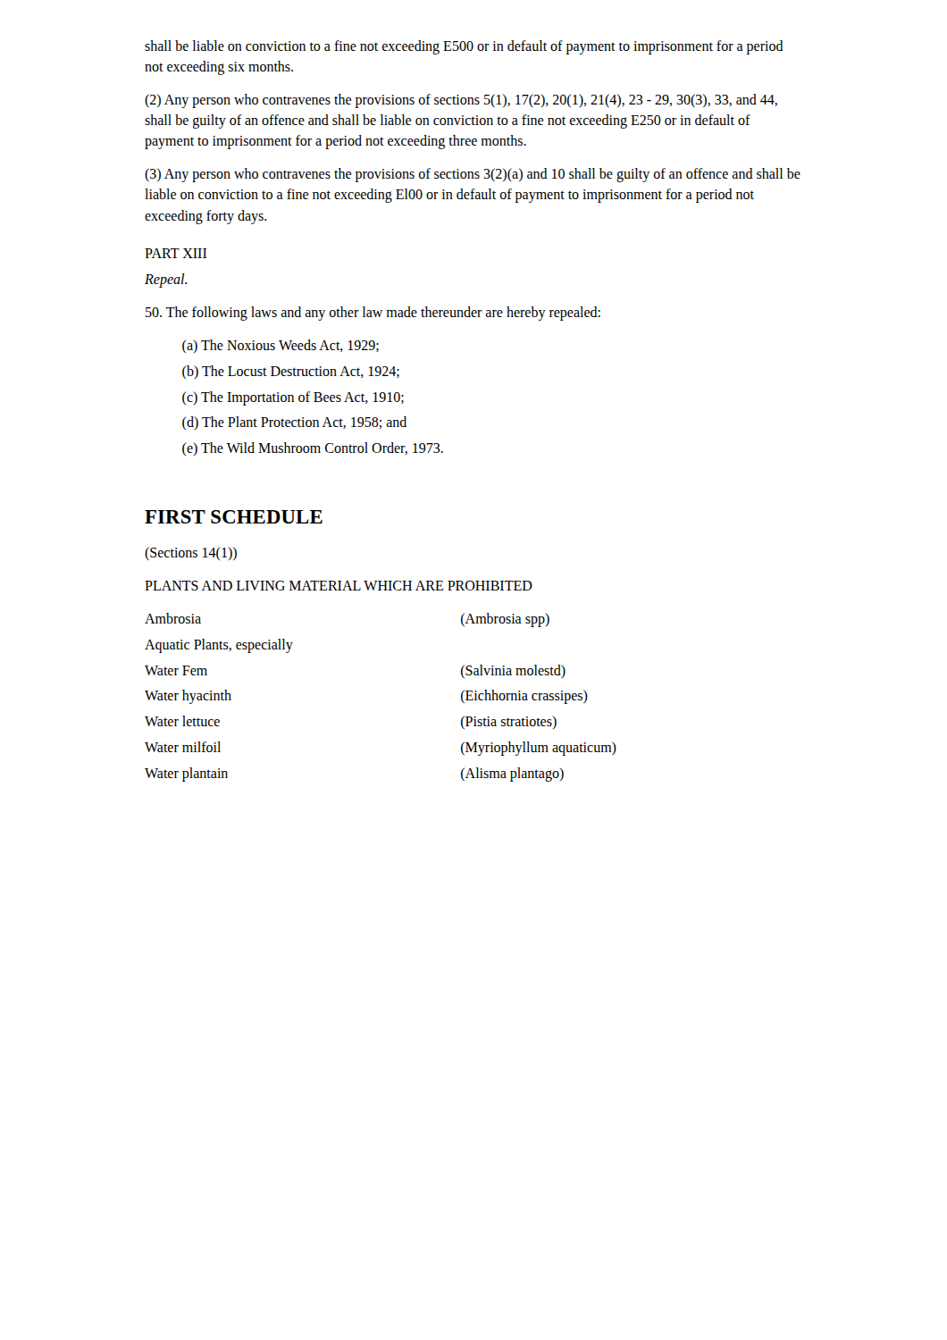shall be liable on conviction to a fine not exceeding E500 or in default of payment to imprisonment for a period not exceeding six months.
(2) Any person who contravenes the provisions of sections 5(1), 17(2), 20(1), 21(4), 23 - 29, 30(3), 33, and 44, shall be guilty of an offence and shall be liable on conviction to a fine not exceeding E250 or in default of payment to imprisonment for a period not exceeding three months.
(3) Any person who contravenes the provisions of sections 3(2)(a) and 10 shall be guilty of an offence and shall be liable on conviction to a fine not exceeding El00 or in default of payment to imprisonment for a period not exceeding forty days.
PART XIII
Repeal.
50. The following laws and any other law made thereunder are hereby repealed:
(a) The Noxious Weeds Act, 1929;
(b) The Locust Destruction Act, 1924;
(c) The Importation of Bees Act, 1910;
(d) The Plant Protection Act, 1958; and
(e) The Wild Mushroom Control Order, 1973.
FIRST SCHEDULE
(Sections 14(1))
PLANTS AND LIVING MATERIAL WHICH ARE PROHIBITED
| Ambrosia | (Ambrosia spp) |
| Aquatic Plants, especially |
| Water Fem | (Salvinia molestd) |
| Water hyacinth | (Eichhornia crassipes) |
| Water lettuce | (Pistia stratiotes) |
| Water milfoil | (Myriophyllum aquaticum) |
| Water plantain | (Alisma plantago) |